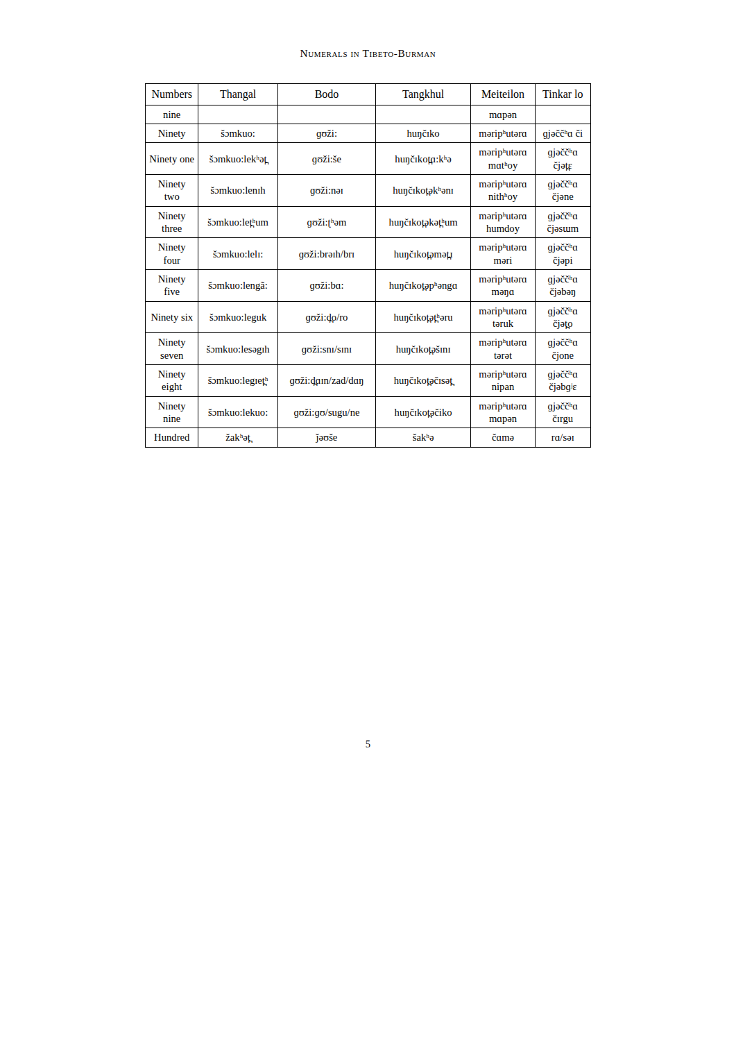Numerals in Tibeto-Burman
| Numbers | Thangal | Bodo | Tangkhul | Meiteilon | Tinkar lo |
| --- | --- | --- | --- | --- | --- |
| nine | | | | mɑpən | |
| Ninety | šɔmkuo: | ɡʊži: | huŋčɪko | məripʰutərɑ | ɡjəččʰɑ či |
| Ninety one | šɔmkuo:lekʰət̪ | ɡʊži:še | huŋčɪkot̪ɑ:kʰə | məripʰutərɑ mɑtʰoy | ɡjəččʰɑ čjət̪ɛ |
| Ninety two | šɔmkuo:lenɪh | ɡʊži:nəɪ | huŋčɪkot̪əkʰənɪ | məripʰutərɑ nithʰoy | ɡjəččʰɑ čjəne |
| Ninety three | šɔmkuo:let̪ʰum | ɡʊži:ʈʰəm | huŋčɪkot̪əkət̪ʰum | məripʰutərɑ humdoy | ɡjəččʰɑ čjəsɯm |
| Ninety four | šɔmkuo:lelɪ: | ɡʊži:brəɪh/brɪ | huŋčɪkot̪əmət̪ɹ | məripʰutərɑ məri | ɡjəččʰɑ čjəpi |
| Ninety five | šɔmkuo:lengã: | ɡʊži:bɑ: | huŋčɪkot̪əpʰəngɑ | məripʰutərɑ məŋɑ | ɡjəččʰɑ čjəbəŋ |
| Ninety six | šɔmkuo:leguk | ɡʊži:d̪o/ro | huŋčɪkot̪ət̪ʰəru | məripʰutərɑ təruk | ɡjəččʰɑ čjət̪o |
| Ninety seven | šɔmkuo:lesəgɪh | ɡʊži:snɪ/sɪnɪ | huŋčɪkot̪əšɪnɪ | məripʰutərɑ tərət | ɡjəččʰɑ čjone |
| Ninety eight | šɔmkuo:legɪet̪ʰ | ɡʊži:d̪ɑɪn/zad/dɑŋ | huŋčɪkot̪əčɪsət̪ | məripʰutərɑ nipan | ɡjəččʰɑ čjəbɡʲɛ |
| Ninety nine | šɔmkuo:lekuo: | ɡʊži:ɡʊ/sugu/ne | huŋčɪkot̪əčiko | məripʰutərɑ mɑpən | ɡjəččʰɑ čɪrgu |
| Hundred | žakʰət̪ | ǰəʊše | šakʰə | čɑmə | rɑ/səɪ |
5